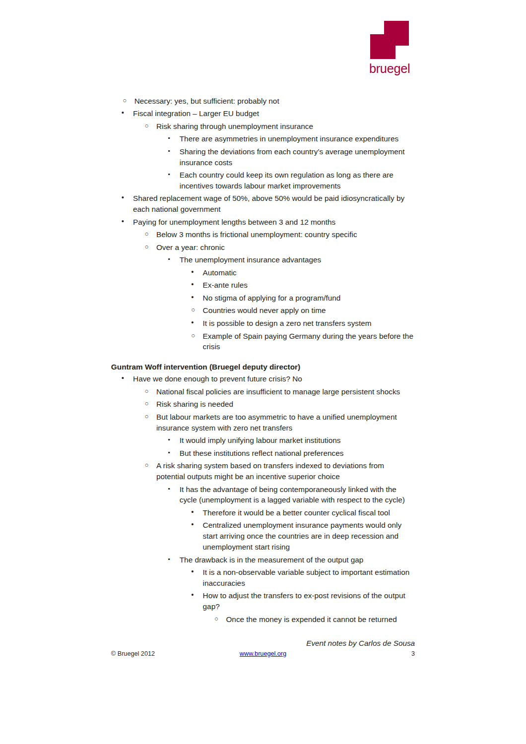bruegel
○Necessary: yes, but sufficient: probably not
•Fiscal integration – Larger EU budget
○Risk sharing through unemployment insurance
▪There are asymmetries in unemployment insurance expenditures
▪Sharing the deviations from each country’s average unemployment insurance costs
▪Each country could keep its own regulation as long as there are incentives towards labour market improvements
•Shared replacement wage of 50%, above 50% would be paid idiosyncratically by each national government
•Paying for unemployment lengths between 3 and 12 months
○Below 3 months is frictional unemployment: country specific
○Over a year: chronic
▪The unemployment insurance advantages
•Automatic
•Ex-ante rules
•No stigma of applying for a program/fund
○Countries would never apply on time
•It is possible to design a zero net transfers system
○Example of Spain paying Germany during the years before the crisis
Guntram Woff intervention (Bruegel deputy director)
•Have we done enough to prevent future crisis? No
○National fiscal policies are insufficient to manage large persistent shocks
○Risk sharing is needed
○But labour markets are too asymmetric to have a unified unemployment insurance system with zero net transfers
▪It would imply unifying labour market institutions
▪But these institutions reflect national preferences
○A risk sharing system based on transfers indexed to deviations from potential outputs might be an incentive superior choice
▪It has the advantage of being contemporaneously linked with the cycle (unemployment is a lagged variable with respect to the cycle)
•Therefore it would be a better counter cyclical fiscal tool
•Centralized unemployment insurance payments would only start arriving once the countries are in deep recession and unemployment start rising
▪The drawback is in the measurement of the output gap
•It is a non-observable variable subject to important estimation inaccuracies
•How to adjust the transfers to ex-post revisions of the output gap?
○Once the money is expended it cannot be returned
Event notes by Carlos de Sousa
© Bruegel 2012
www.bruegel.org
3